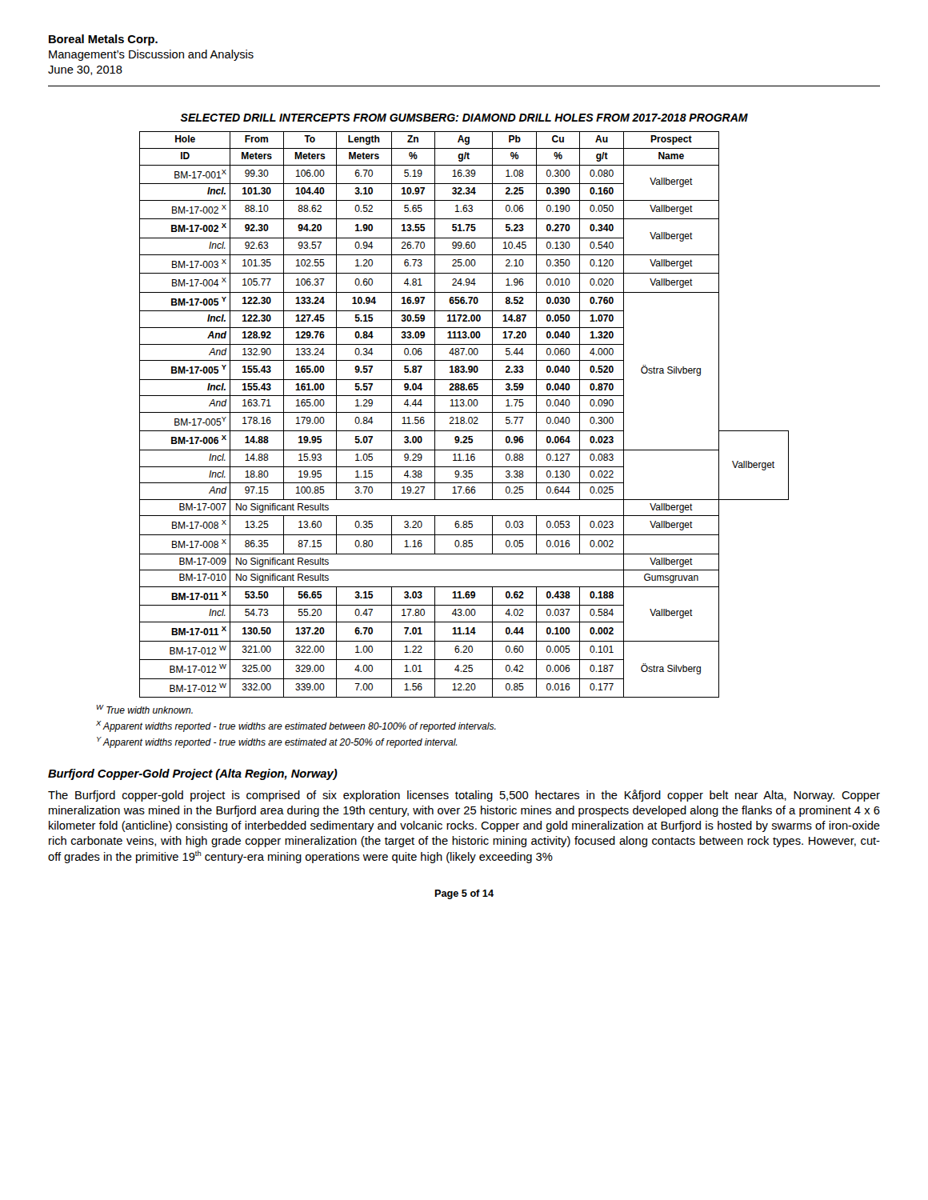Boreal Metals Corp.
Management’s Discussion and Analysis
June 30, 2018
SELECTED DRILL INTERCEPTS FROM GUMSBERG: DIAMOND DRILL HOLES FROM 2017-2018 PROGRAM
| Hole | From | To | Length | Zn | Ag | Pb | Cu | Au | Prospect |
| --- | --- | --- | --- | --- | --- | --- | --- | --- | --- |
| ID | Meters | Meters | Meters | % | g/t | % | % | g/t | Name |
| BM-17-001 X | 99.30 | 106.00 | 6.70 | 5.19 | 16.39 | 1.08 | 0.300 | 0.080 | Vallberget |
| Incl. | 101.30 | 104.40 | 3.10 | 10.97 | 32.34 | 2.25 | 0.390 | 0.160 |
| BM-17-002 X | 88.10 | 88.62 | 0.52 | 5.65 | 1.63 | 0.06 | 0.190 | 0.050 | Vallberget |
| BM-17-002 X | 92.30 | 94.20 | 1.90 | 13.55 | 51.75 | 5.23 | 0.270 | 0.340 | Vallberget |
| Incl. | 92.63 | 93.57 | 0.94 | 26.70 | 99.60 | 10.45 | 0.130 | 0.540 |
| BM-17-003 X | 101.35 | 102.55 | 1.20 | 6.73 | 25.00 | 2.10 | 0.350 | 0.120 | Vallberget |
| BM-17-004 X | 105.77 | 106.37 | 0.60 | 4.81 | 24.94 | 1.96 | 0.010 | 0.020 | Vallberget |
| BM-17-005 Y | 122.30 | 133.24 | 10.94 | 16.97 | 656.70 | 8.52 | 0.030 | 0.760 | Östra Silvberg |
| Incl. | 122.30 | 127.45 | 5.15 | 30.59 | 1172.00 | 14.87 | 0.050 | 1.070 |
| And | 128.92 | 129.76 | 0.84 | 33.09 | 1113.00 | 17.20 | 0.040 | 1.320 |
| And | 132.90 | 133.24 | 0.34 | 0.06 | 487.00 | 5.44 | 0.060 | 4.000 |
| BM-17-005 Y | 155.43 | 165.00 | 9.57 | 5.87 | 183.90 | 2.33 | 0.040 | 0.520 |
| Incl. | 155.43 | 161.00 | 5.57 | 9.04 | 288.65 | 3.59 | 0.040 | 0.870 |
| And | 163.71 | 165.00 | 1.29 | 4.44 | 113.00 | 1.75 | 0.040 | 0.090 |
| BM-17-005 Y | 178.16 | 179.00 | 0.84 | 11.56 | 218.02 | 5.77 | 0.040 | 0.300 |
| BM-17-006 X | 14.88 | 19.95 | 5.07 | 3.00 | 9.25 | 0.96 | 0.064 | 0.023 | Vallberget |
| Incl. | 14.88 | 15.93 | 1.05 | 9.29 | 11.16 | 0.88 | 0.127 | 0.083 |
| Incl. | 18.80 | 19.95 | 1.15 | 4.38 | 9.35 | 3.38 | 0.130 | 0.022 |
| And | 97.15 | 100.85 | 3.70 | 19.27 | 17.66 | 0.25 | 0.644 | 0.025 |
| BM-17-007 | No Significant Results | Vallberget |
| BM-17-008 X | 13.25 | 13.60 | 0.35 | 3.20 | 6.85 | 0.03 | 0.053 | 0.023 | Vallberget |
| BM-17-008 X | 86.35 | 87.15 | 0.80 | 1.16 | 0.85 | 0.05 | 0.016 | 0.002 | |
| BM-17-009 | No Significant Results | Vallberget |
| BM-17-010 | No Significant Results | Gumsgruvan |
| BM-17-011 X | 53.50 | 56.65 | 3.15 | 3.03 | 11.69 | 0.62 | 0.438 | 0.188 | Vallberget |
| Incl. | 54.73 | 55.20 | 0.47 | 17.80 | 43.00 | 4.02 | 0.037 | 0.584 |
| BM-17-011 X | 130.50 | 137.20 | 6.70 | 7.01 | 11.14 | 0.44 | 0.100 | 0.002 |
| BM-17-012 W | 321.00 | 322.00 | 1.00 | 1.22 | 6.20 | 0.60 | 0.005 | 0.101 | Östra Silvberg |
| BM-17-012 W | 325.00 | 329.00 | 4.00 | 1.01 | 4.25 | 0.42 | 0.006 | 0.187 |
| BM-17-012 W | 332.00 | 339.00 | 7.00 | 1.56 | 12.20 | 0.85 | 0.016 | 0.177 |
W True width unknown.
X Apparent widths reported - true widths are estimated between 80-100% of reported intervals.
Y Apparent widths reported - true widths are estimated at 20-50% of reported interval.
Burfjord Copper-Gold Project (Alta Region, Norway)
The Burfjord copper-gold project is comprised of six exploration licenses totaling 5,500 hectares in the Kåfjord copper belt near Alta, Norway. Copper mineralization was mined in the Burfjord area during the 19th century, with over 25 historic mines and prospects developed along the flanks of a prominent 4 x 6 kilometer fold (anticline) consisting of interbedded sedimentary and volcanic rocks. Copper and gold mineralization at Burfjord is hosted by swarms of iron-oxide rich carbonate veins, with high grade copper mineralization (the target of the historic mining activity) focused along contacts between rock types. However, cut-off grades in the primitive 19th century-era mining operations were quite high (likely exceeding 3%
Page 5 of 14